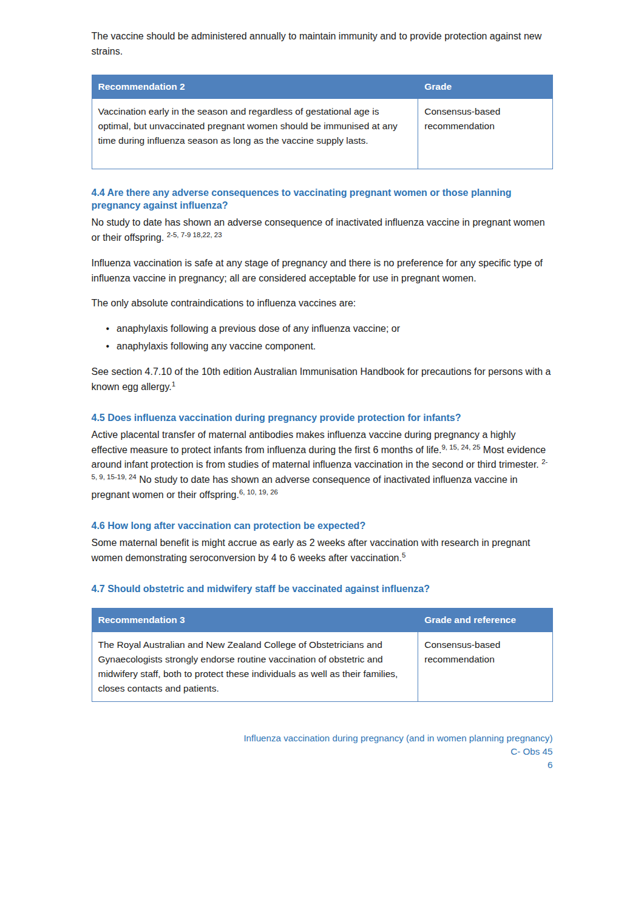The vaccine should be administered annually to maintain immunity and to provide protection against new strains.
Recommendation 2
| Recommendation 2 | Grade |
| --- | --- |
| Vaccination early in the season and regardless of gestational age is optimal, but unvaccinated pregnant women should be immunised at any time during influenza season as long as the vaccine supply lasts. | Consensus-based recommendation |
4.4 Are there any adverse consequences to vaccinating pregnant women or those planning pregnancy against influenza?
No study to date has shown an adverse consequence of inactivated influenza vaccine in pregnant women or their offspring. 2-5, 7-9 18,22, 23
Influenza vaccination is safe at any stage of pregnancy and there is no preference for any specific type of influenza vaccine in pregnancy; all are considered acceptable for use in pregnant women.
The only absolute contraindications to influenza vaccines are:
anaphylaxis following a previous dose of any influenza vaccine; or
anaphylaxis following any vaccine component.
See section 4.7.10 of the 10th edition Australian Immunisation Handbook for precautions for persons with a known egg allergy.1
4.5 Does influenza vaccination during pregnancy provide protection for infants?
Active placental transfer of maternal antibodies makes influenza vaccine during pregnancy a highly effective measure to protect infants from influenza during the first 6 months of life.9, 15, 24, 25 Most evidence around infant protection is from studies of maternal influenza vaccination in the second or third trimester. 2-5, 9, 15-19, 24 No study to date has shown an adverse consequence of inactivated influenza vaccine in pregnant women or their offspring.6, 10, 19, 26
4.6 How long after vaccination can protection be expected?
Some maternal benefit is might accrue as early as 2 weeks after vaccination with research in pregnant women demonstrating seroconversion by 4 to 6 weeks after vaccination.5
4.7 Should obstetric and midwifery staff be vaccinated against influenza?
Recommendation 3
| Recommendation 3 | Grade and reference |
| --- | --- |
| The Royal Australian and New Zealand College of Obstetricians and Gynaecologists strongly endorse routine vaccination of obstetric and midwifery staff, both to protect these individuals as well as their families, closes contacts and patients. | Consensus-based recommendation |
Influenza vaccination during pregnancy (and in women planning pregnancy) C- Obs 45 6